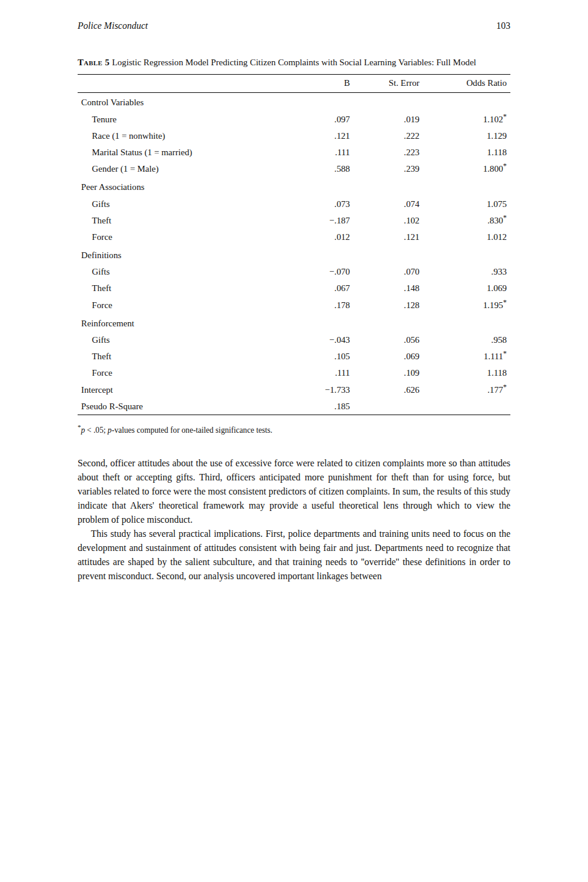Police Misconduct 103
Table 5 Logistic Regression Model Predicting Citizen Complaints with Social Learning Variables: Full Model
| | B | St. Error | Odds Ratio |
| --- | --- | --- | --- |
| Control Variables | | | |
| Tenure | .097 | .019 | 1.102 * |
| Race (1 = nonwhite) | .121 | .222 | 1.129 |
| Marital Status (1 = married) | .111 | .223 | 1.118 |
| Gender (1 = Male) | .588 | .239 | 1.800 * |
| Peer Associations | | | |
| Gifts | .073 | .074 | 1.075 |
| Theft | −.187 | .102 | .830 * |
| Force | .012 | .121 | 1.012 |
| Definitions | | | |
| Gifts | −.070 | .070 | .933 |
| Theft | .067 | .148 | 1.069 |
| Force | .178 | .128 | 1.195 * |
| Reinforcement | | | |
| Gifts | −.043 | .056 | .958 |
| Theft | .105 | .069 | 1.111 * |
| Force | .111 | .109 | 1.118 |
| Intercept | −1.733 | .626 | .177 * |
| Pseudo R-Square | .185 | | |
*p < .05; p-values computed for one-tailed significance tests.
Second, officer attitudes about the use of excessive force were related to citizen complaints more so than attitudes about theft or accepting gifts. Third, officers anticipated more punishment for theft than for using force, but variables related to force were the most consistent predictors of citizen complaints. In sum, the results of this study indicate that Akers' theoretical framework may provide a useful theoretical lens through which to view the problem of police misconduct.
This study has several practical implications. First, police departments and training units need to focus on the development and sustainment of attitudes consistent with being fair and just. Departments need to recognize that attitudes are shaped by the salient subculture, and that training needs to ''override'' these definitions in order to prevent misconduct. Second, our analysis uncovered important linkages between